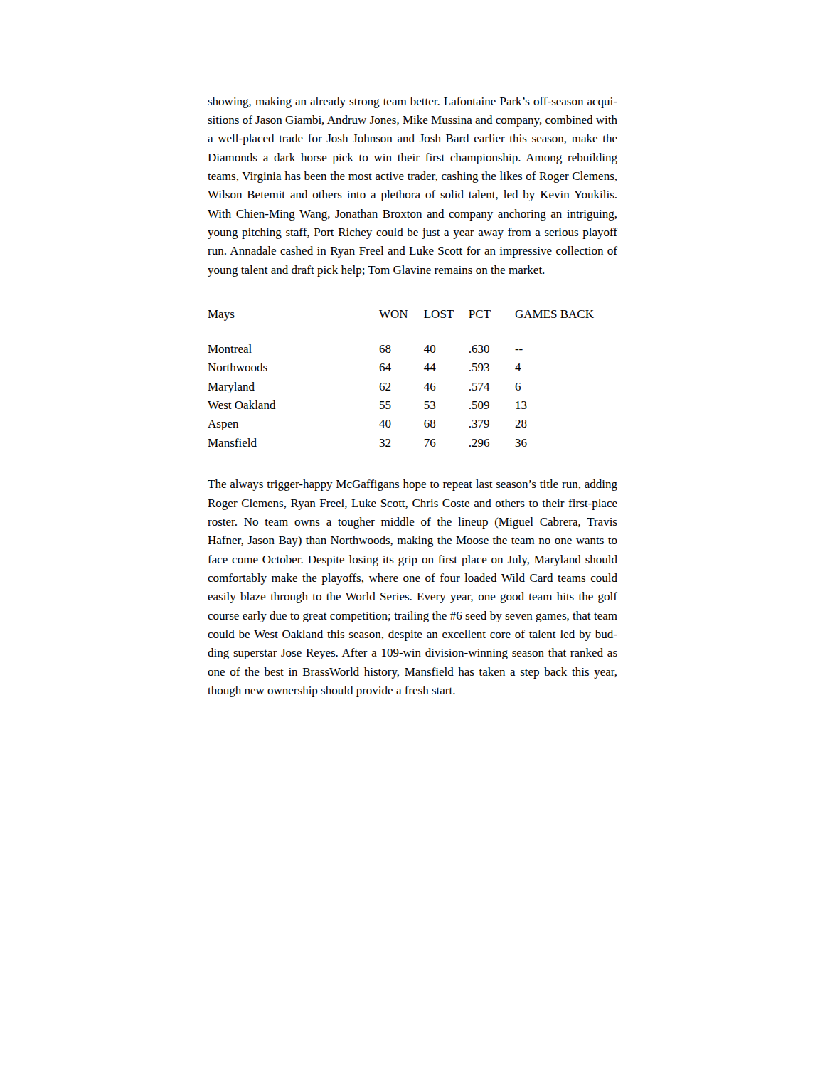showing, making an already strong team better. Lafontaine Park’s off-season acquisitions of Jason Giambi, Andruw Jones, Mike Mussina and company, combined with a well-placed trade for Josh Johnson and Josh Bard earlier this season, make the Diamonds a dark horse pick to win their first championship. Among rebuilding teams, Virginia has been the most active trader, cashing the likes of Roger Clemens, Wilson Betemit and others into a plethora of solid talent, led by Kevin Youkilis. With Chien-Ming Wang, Jonathan Broxton and company anchoring an intriguing, young pitching staff, Port Richey could be just a year away from a serious playoff run. Annadale cashed in Ryan Freel and Luke Scott for an impressive collection of young talent and draft pick help; Tom Glavine remains on the market.
| Mays | WON | LOST | PCT | GAMES BACK |
| --- | --- | --- | --- | --- |
| Montreal | 68 | 40 | .630 | -- |
| Northwoods | 64 | 44 | .593 | 4 |
| Maryland | 62 | 46 | .574 | 6 |
| West Oakland | 55 | 53 | .509 | 13 |
| Aspen | 40 | 68 | .379 | 28 |
| Mansfield | 32 | 76 | .296 | 36 |
The always trigger-happy McGaffigans hope to repeat last season’s title run, adding Roger Clemens, Ryan Freel, Luke Scott, Chris Coste and others to their first-place roster. No team owns a tougher middle of the lineup (Miguel Cabrera, Travis Hafner, Jason Bay) than Northwoods, making the Moose the team no one wants to face come October. Despite losing its grip on first place on July, Maryland should comfortably make the playoffs, where one of four loaded Wild Card teams could easily blaze through to the World Series. Every year, one good team hits the golf course early due to great competition; trailing the #6 seed by seven games, that team could be West Oakland this season, despite an excellent core of talent led by budding superstar Jose Reyes. After a 109-win division-winning season that ranked as one of the best in BrassWorld history, Mansfield has taken a step back this year, though new ownership should provide a fresh start.